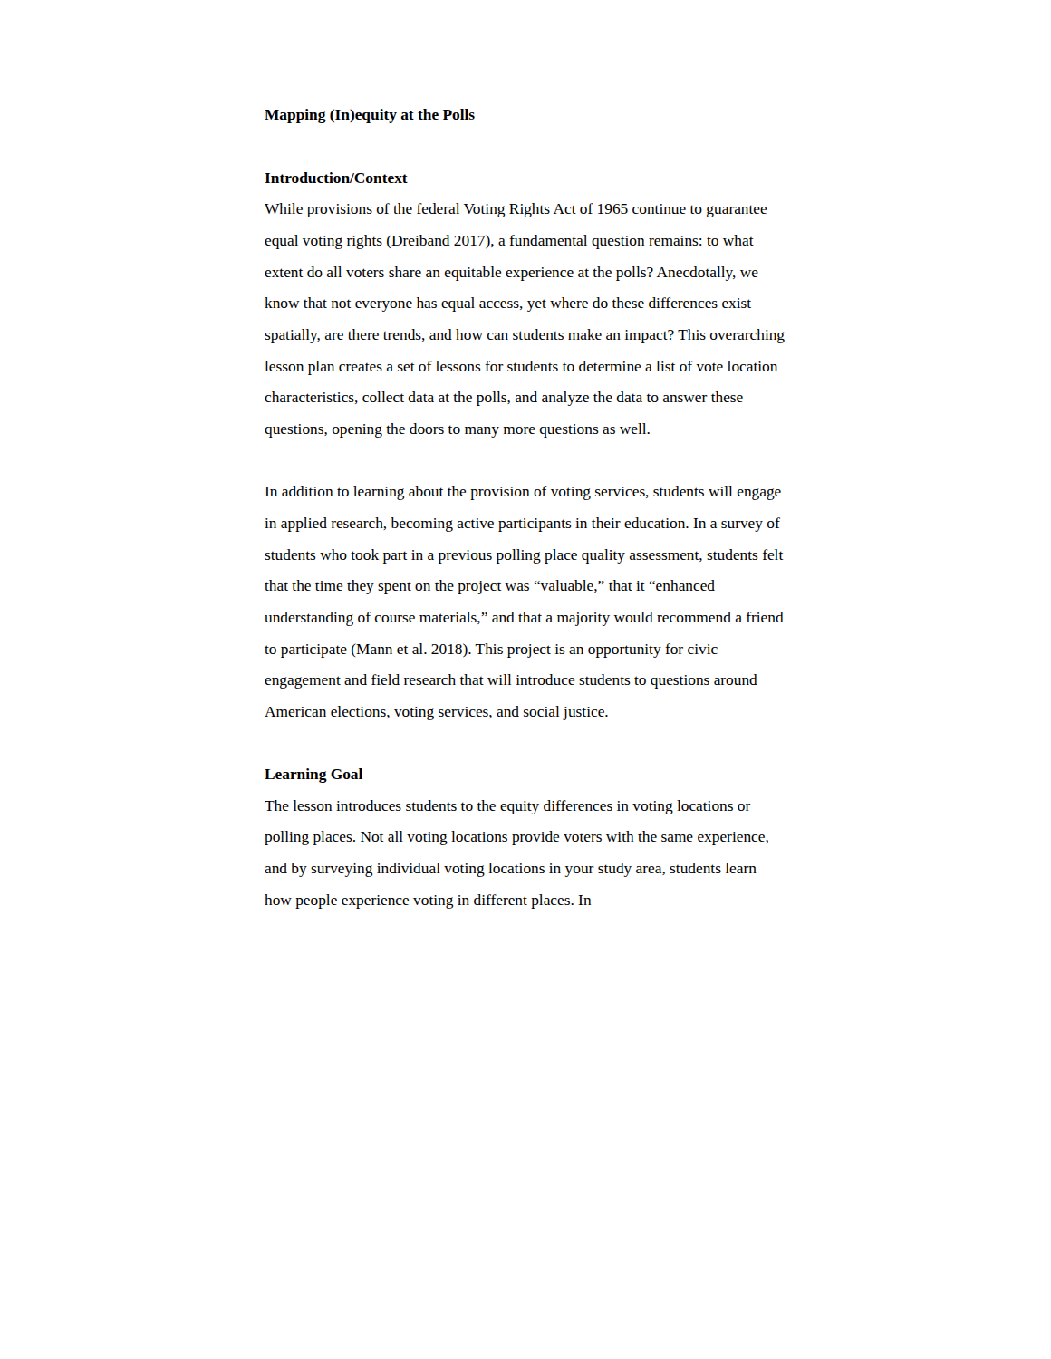Mapping (In)equity at the Polls
Introduction/Context
While provisions of the federal Voting Rights Act of 1965 continue to guarantee equal voting rights (Dreiband 2017), a fundamental question remains: to what extent do all voters share an equitable experience at the polls? Anecdotally, we know that not everyone has equal access, yet where do these differences exist spatially, are there trends, and how can students make an impact? This overarching lesson plan creates a set of lessons for students to determine a list of vote location characteristics, collect data at the polls, and analyze the data to answer these questions, opening the doors to many more questions as well.
In addition to learning about the provision of voting services, students will engage in applied research, becoming active participants in their education. In a survey of students who took part in a previous polling place quality assessment, students felt that the time they spent on the project was “valuable,” that it “enhanced understanding of course materials,” and that a majority would recommend a friend to participate (Mann et al. 2018). This project is an opportunity for civic engagement and field research that will introduce students to questions around American elections, voting services, and social justice.
Learning Goal
The lesson introduces students to the equity differences in voting locations or polling places. Not all voting locations provide voters with the same experience, and by surveying individual voting locations in your study area, students learn how people experience voting in different places. In